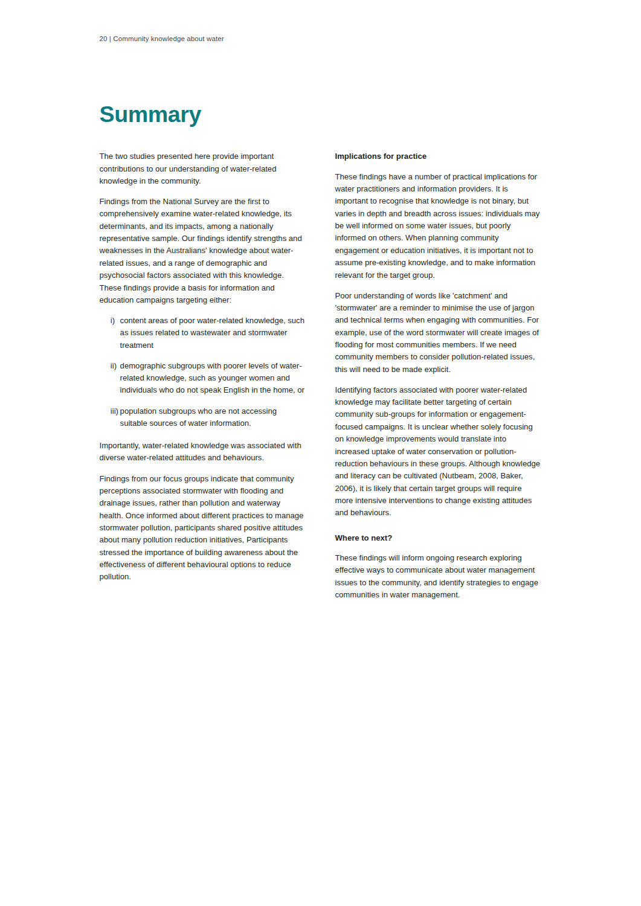20 | Community knowledge about water
Summary
The two studies presented here provide important contributions to our understanding of water-related knowledge in the community.
Findings from the National Survey are the first to comprehensively examine water-related knowledge, its determinants, and its impacts, among a nationally representative sample. Our findings identify strengths and weaknesses in the Australians' knowledge about water-related issues, and a range of demographic and psychosocial factors associated with this knowledge. These findings provide a basis for information and education campaigns targeting either:
i) content areas of poor water-related knowledge, such as issues related to wastewater and stormwater treatment
ii) demographic subgroups with poorer levels of water-related knowledge, such as younger women and individuals who do not speak English in the home, or
iii) population subgroups who are not accessing suitable sources of water information.
Importantly, water-related knowledge was associated with diverse water-related attitudes and behaviours.
Findings from our focus groups indicate that community perceptions associated stormwater with flooding and drainage issues, rather than pollution and waterway health. Once informed about different practices to manage stormwater pollution, participants shared positive attitudes about many pollution reduction initiatives, Participants stressed the importance of building awareness about the effectiveness of different behavioural options to reduce pollution.
Implications for practice
These findings have a number of practical implications for water practitioners and information providers. It is important to recognise that knowledge is not binary, but varies in depth and breadth across issues: individuals may be well informed on some water issues, but poorly informed on others. When planning community engagement or education initiatives, it is important not to assume pre-existing knowledge, and to make information relevant for the target group.
Poor understanding of words like 'catchment' and 'stormwater' are a reminder to minimise the use of jargon and technical terms when engaging with communities. For example, use of the word stormwater will create images of flooding for most communities members. If we need community members to consider pollution-related issues, this will need to be made explicit.
Identifying factors associated with poorer water-related knowledge may facilitate better targeting of certain community sub-groups for information or engagement-focused campaigns. It is unclear whether solely focusing on knowledge improvements would translate into increased uptake of water conservation or pollution-reduction behaviours in these groups. Although knowledge and literacy can be cultivated (Nutbeam, 2008, Baker, 2006), it is likely that certain target groups will require more intensive interventions to change existing attitudes and behaviours.
Where to next?
These findings will inform ongoing research exploring effective ways to communicate about water management issues to the community, and identify strategies to engage communities in water management.